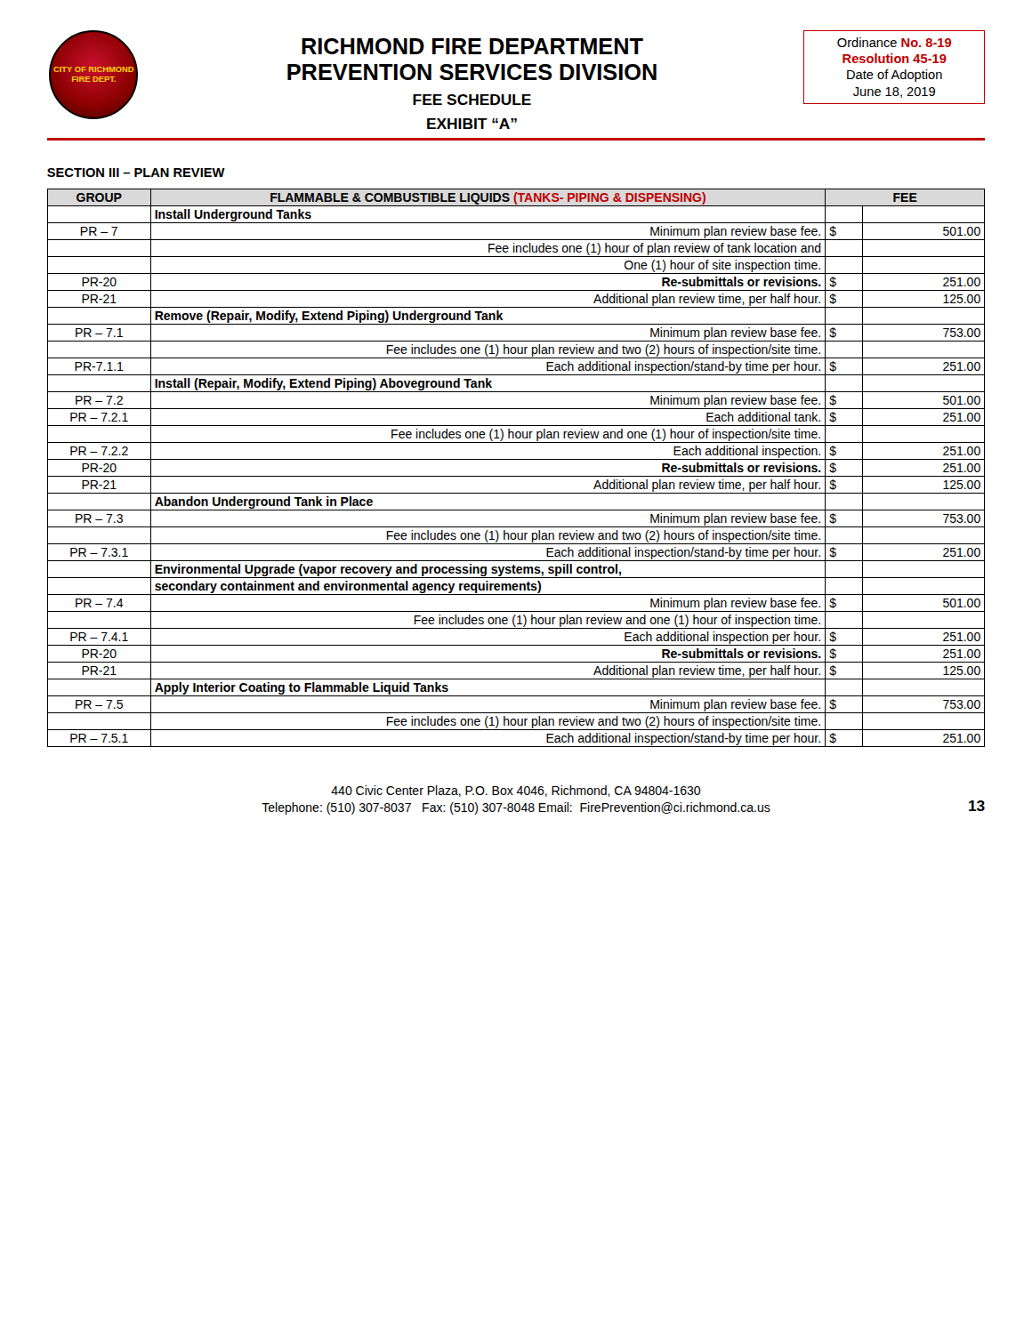CITY OF RICHMOND
FIRE DEPT.
RICHMOND FIRE DEPARTMENT
PREVENTION SERVICES DIVISION
FEE SCHEDULE
EXHIBIT “A”
Ordinance No. 8-19
Resolution 45-19
Date of Adoption
June 18, 2019
SECTION III – PLAN REVIEW
| GROUP | FLAMMABLE & COMBUSTIBLE LIQUIDS (TANKS- PIPING & DISPENSING) | FEE |
| --- | --- | --- |
| | Install Underground Tanks | | |
| PR – 7 | Minimum plan review base fee. | $ | 501.00 |
| | Fee includes one (1) hour of plan review of tank location and | | |
| | One (1) hour of site inspection time. | | |
| PR-20 | Re-submittals or revisions. | $ | 251.00 |
| PR-21 | Additional plan review time, per half hour. | $ | 125.00 |
| | Remove (Repair, Modify, Extend Piping) Underground Tank | | |
| PR – 7.1 | Minimum plan review base fee. | $ | 753.00 |
| | Fee includes one (1) hour plan review and two (2) hours of inspection/site time. | | |
| PR-7.1.1 | Each additional inspection/stand-by time per hour. | $ | 251.00 |
| | Install (Repair, Modify, Extend Piping) Aboveground Tank | | |
| PR – 7.2 | Minimum plan review base fee. | $ | 501.00 |
| PR – 7.2.1 | Each additional tank. | $ | 251.00 |
| | Fee includes one (1) hour plan review and one (1) hour of inspection/site time. | | |
| PR – 7.2.2 | Each additional inspection. | $ | 251.00 |
| PR-20 | Re-submittals or revisions. | $ | 251.00 |
| PR-21 | Additional plan review time, per half hour. | $ | 125.00 |
| | Abandon Underground Tank in Place | | |
| PR – 7.3 | Minimum plan review base fee. | $ | 753.00 |
| | Fee includes one (1) hour plan review and two (2) hours of inspection/site time. | | |
| PR – 7.3.1 | Each additional inspection/stand-by time per hour. | $ | 251.00 |
| | Environmental Upgrade (vapor recovery and processing systems, spill control, | | |
| | secondary containment and environmental agency requirements) | | |
| PR – 7.4 | Minimum plan review base fee. | $ | 501.00 |
| | Fee includes one (1) hour plan review and one (1) hour of inspection time. | | |
| PR – 7.4.1 | Each additional inspection per hour. | $ | 251.00 |
| PR-20 | Re-submittals or revisions. | $ | 251.00 |
| PR-21 | Additional plan review time, per half hour. | $ | 125.00 |
| | Apply Interior Coating to Flammable Liquid Tanks | | |
| PR – 7.5 | Minimum plan review base fee. | $ | 753.00 |
| | Fee includes one (1) hour plan review and two (2) hours of inspection/site time. | | |
| PR – 7.5.1 | Each additional inspection/stand-by time per hour. | $ | 251.00 |
440 Civic Center Plaza, P.O. Box 4046, Richmond, CA 94804-1630
Telephone: (510) 307-8037 Fax: (510) 307-8048 Email: FirePrevention@ci.richmond.ca.us 13